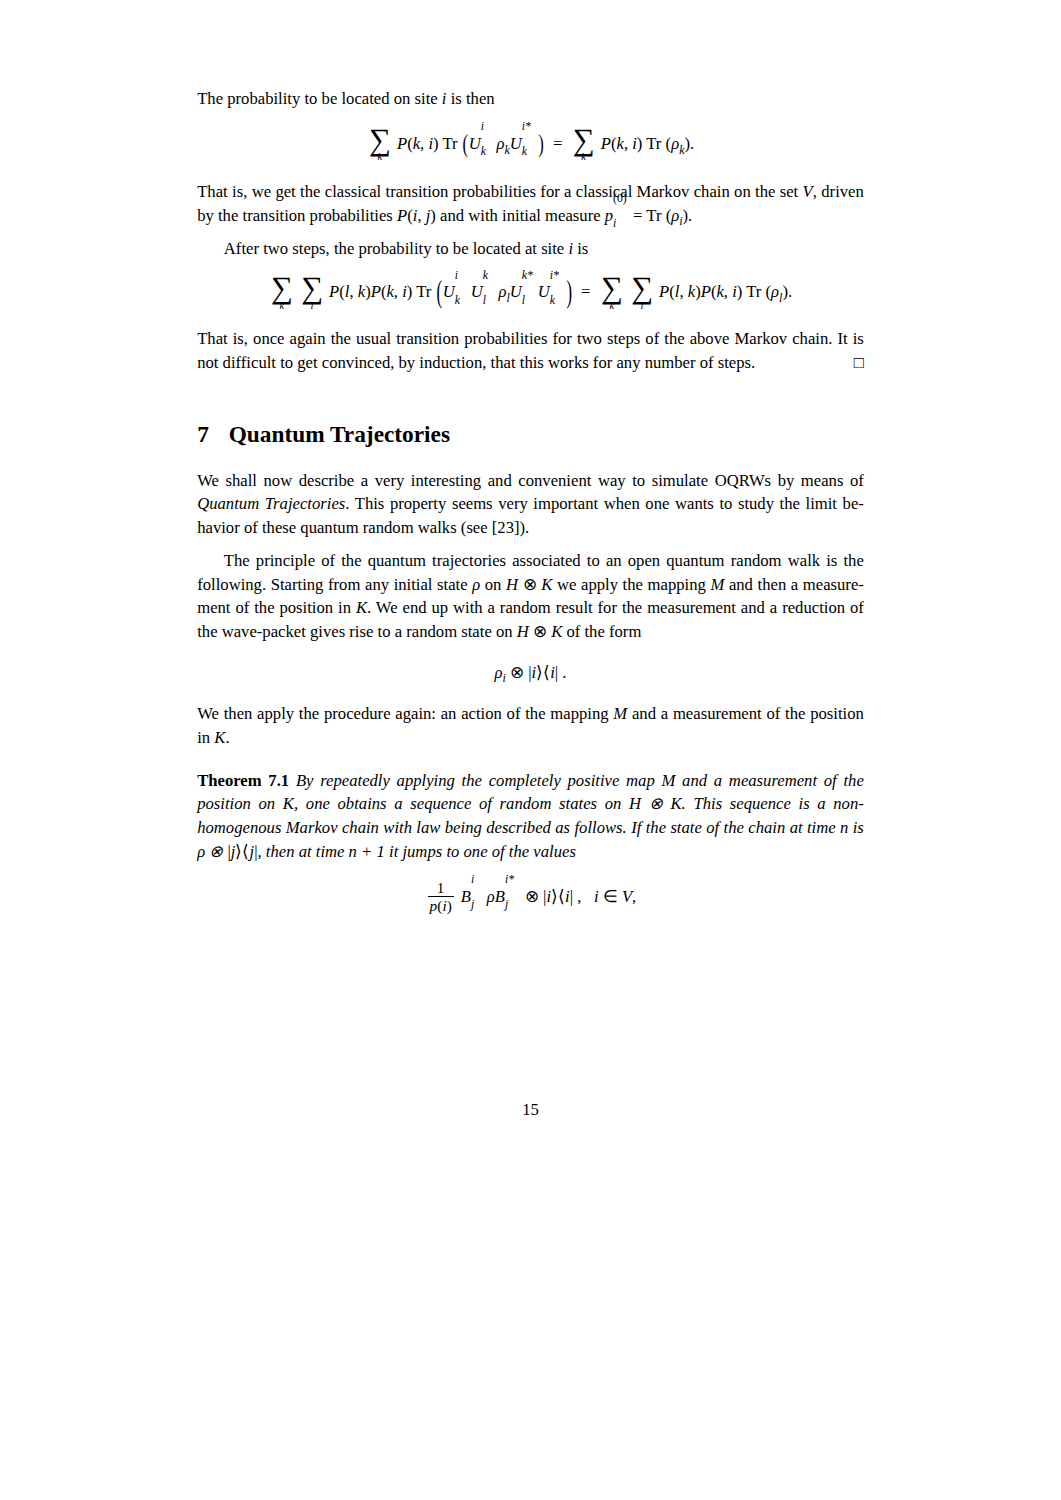The probability to be located on site i is then
∑k P(k, i) Tr (Uik ρkUi*k) = ∑k P(k, i) Tr (ρk).
That is, we get the classical transition probabilities for a classical Markov chain on the set V, driven by the transition probabilities P(i, j) and with initial measure p(0)i = Tr (ρi).
After two steps, the probability to be located at site i is
∑k ∑l P(l, k) P(k, i) Tr (Uik Ukl ρlUk*l Ui*k) = ∑k ∑l P(l, k) P(k, i) Tr (ρl).
That is, once again the usual transition probabilities for two steps of the above Markov chain. It is not difficult to get convinced, by induction, that this works for any number of steps. □
7 Quantum Trajectories
We shall now describe a very interesting and convenient way to simulate OQRWs by means of Quantum Trajectories. This property seems very important when one wants to study the limit behavior of these quantum random walks (see [23]).
The principle of the quantum trajectories associated to an open quantum random walk is the following. Starting from any initial state ρ on H ⊗ K we apply the mapping M and then a measurement of the position in K. We end up with a random result for the measurement and a reduction of the wave-packet gives rise to a random state on H ⊗ K of the form
ρi ⊗ |i⟩⟨i| .
We then apply the procedure again: an action of the mapping M and a measurement of the position in K.
Theorem 7.1 By repeatedly applying the completely positive map M and a measurement of the position on K, one obtains a sequence of random states on H ⊗ K. This sequence is a non-homogenous Markov chain with law being described as follows. If the state of the chain at time n is ρ ⊗ |j⟩⟨j|, then at time n + 1 it jumps to one of the values
1 p(i) Bij ρBi*j ⊗ |i⟩⟨i| , i ∈ V,
15